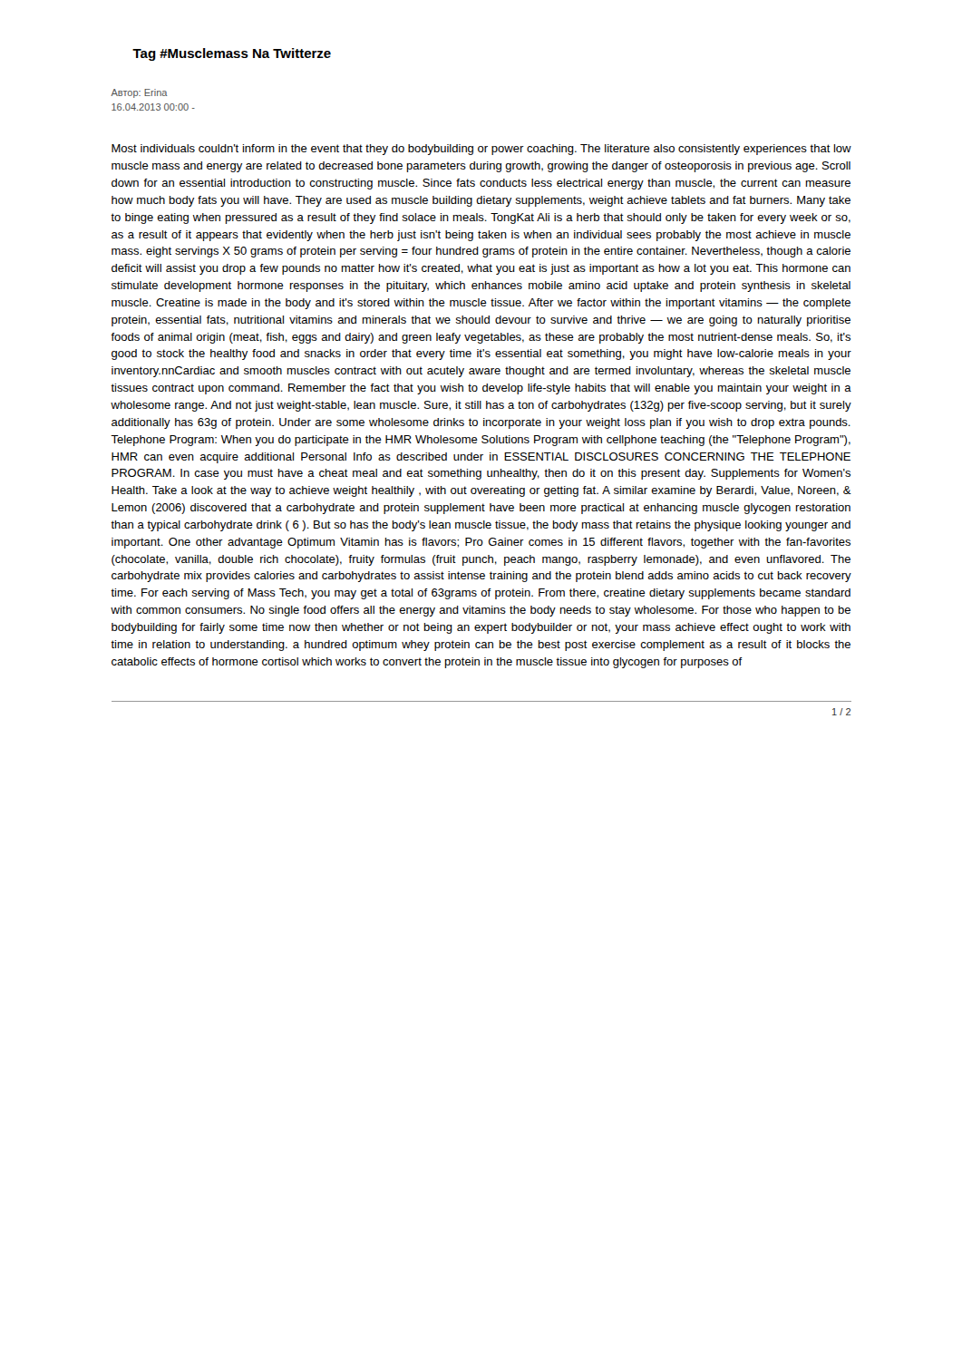Tag #Musclemass Na Twitterze
Автор: Erina 16.04.2013 00:00 -
Most individuals couldn't inform in the event that they do bodybuilding or power coaching. The literature also consistently experiences that low muscle mass and energy are related to decreased bone parameters during growth, growing the danger of osteoporosis in previous age. Scroll down for an essential introduction to constructing muscle. Since fats conducts less electrical energy than muscle, the current can measure how much body fats you will have. They are used as muscle building dietary supplements, weight achieve tablets and fat burners. Many take to binge eating when pressured as a result of they find solace in meals. TongKat Ali is a herb that should only be taken for every week or so, as a result of it appears that evidently when the herb just isn't being taken is when an individual sees probably the most achieve in muscle mass. eight servings X 50 grams of protein per serving = four hundred grams of protein in the entire container. Nevertheless, though a calorie deficit will assist you drop a few pounds no matter how it's created, what you eat is just as important as how a lot you eat. This hormone can stimulate development hormone responses in the pituitary, which enhances mobile amino acid uptake and protein synthesis in skeletal muscle. Creatine is made in the body and it's stored within the muscle tissue. After we factor within the important vitamins — the complete protein, essential fats, nutritional vitamins and minerals that we should devour to survive and thrive — we are going to naturally prioritise foods of animal origin (meat, fish, eggs and dairy) and green leafy vegetables, as these are probably the most nutrient-dense meals. So, it's good to stock the healthy food and snacks in order that every time it's essential eat something, you might have low-calorie meals in your inventory.nnCardiac and smooth muscles contract with out acutely aware thought and are termed involuntary, whereas the skeletal muscle tissues contract upon command. Remember the fact that you wish to develop life-style habits that will enable you maintain your weight in a wholesome range. And not just weight-stable, lean muscle. Sure, it still has a ton of carbohydrates (132g) per five-scoop serving, but it surely additionally has 63g of protein. Under are some wholesome drinks to incorporate in your weight loss plan if you wish to drop extra pounds. Telephone Program: When you do participate in the HMR Wholesome Solutions Program with cellphone teaching (the "Telephone Program"), HMR can even acquire additional Personal Info as described under in ESSENTIAL DISCLOSURES CONCERNING THE TELEPHONE PROGRAM. In case you must have a cheat meal and eat something unhealthy, then do it on this present day. Supplements for Women's Health. Take a look at the way to achieve weight healthily , with out overeating or getting fat. A similar examine by Berardi, Value, Noreen, & Lemon (2006) discovered that a carbohydrate and protein supplement have been more practical at enhancing muscle glycogen restoration than a typical carbohydrate drink ( 6 ). But so has the body's lean muscle tissue, the body mass that retains the physique looking younger and important. One other advantage Optimum Vitamin has is flavors; Pro Gainer comes in 15 different flavors, together with the fan-favorites (chocolate, vanilla, double rich chocolate), fruity formulas (fruit punch, peach mango, raspberry lemonade), and even unflavored. The carbohydrate mix provides calories and carbohydrates to assist intense training and the protein blend adds amino acids to cut back recovery time. For each serving of Mass Tech, you may get a total of 63grams of protein. From there, creatine dietary supplements became standard with common consumers. No single food offers all the energy and vitamins the body needs to stay wholesome. For those who happen to be bodybuilding for fairly some time now then whether or not being an expert bodybuilder or not, your mass achieve effect ought to work with time in relation to understanding. a hundred optimum whey protein can be the best post exercise complement as a result of it blocks the catabolic effects of hormone cortisol which works to convert the protein in the muscle tissue into glycogen for purposes of
1 / 2